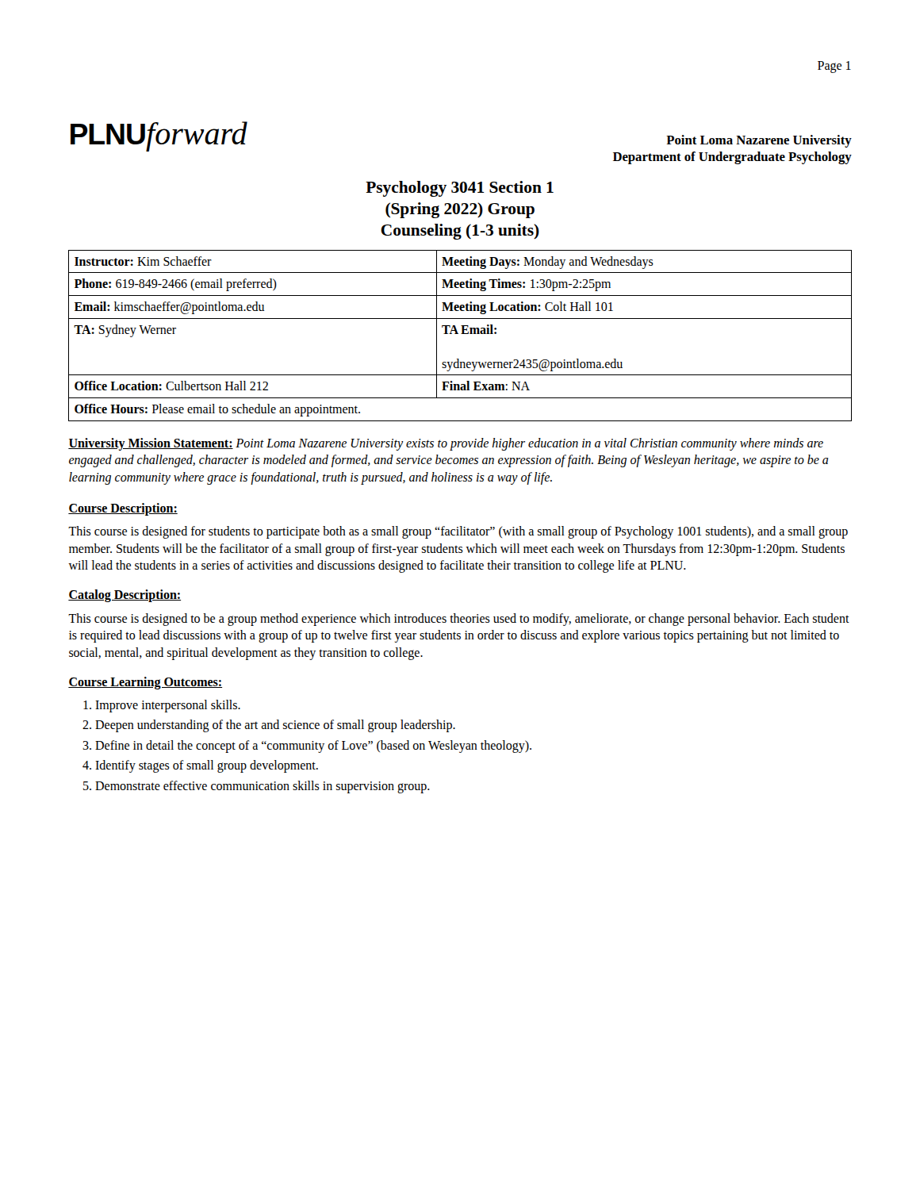Page 1
PLNU forward
Point Loma Nazarene University
Department of Undergraduate Psychology
Psychology 3041 Section 1
(Spring 2022) Group
Counseling (1-3 units)
| Instructor: Kim Schaeffer | Meeting Days: Monday and Wednesdays |
| Phone: 619-849-2466 (email preferred) | Meeting Times: 1:30pm-2:25pm |
| Email: kimschaeffer@pointloma.edu | Meeting Location: Colt Hall 101 |
| TA: Sydney Werner | TA Email: sydneywerner2435@pointloma.edu |
| Office Location: Culbertson Hall 212 | Final Exam : NA |
| Office Hours: Please email to schedule an appointment. |
University Mission Statement: Point Loma Nazarene University exists to provide higher education in a vital Christian community where minds are engaged and challenged, character is modeled and formed, and service becomes an expression of faith. Being of Wesleyan heritage, we aspire to be a learning community where grace is foundational, truth is pursued, and holiness is a way of life.
Course Description:
This course is designed for students to participate both as a small group “facilitator” (with a small group of Psychology 1001 students), and a small group member. Students will be the facilitator of a small group of first-year students which will meet each week on Thursdays from 12:30pm-1:20pm. Students will lead the students in a series of activities and discussions designed to facilitate their transition to college life at PLNU.
Catalog Description:
This course is designed to be a group method experience which introduces theories used to modify, ameliorate, or change personal behavior. Each student is required to lead discussions with a group of up to twelve first year students in order to discuss and explore various topics pertaining but not limited to social, mental, and spiritual development as they transition to college.
Course Learning Outcomes:
Improve interpersonal skills.
Deepen understanding of the art and science of small group leadership.
Define in detail the concept of a “community of Love” (based on Wesleyan theology).
Identify stages of small group development.
Demonstrate effective communication skills in supervision group.